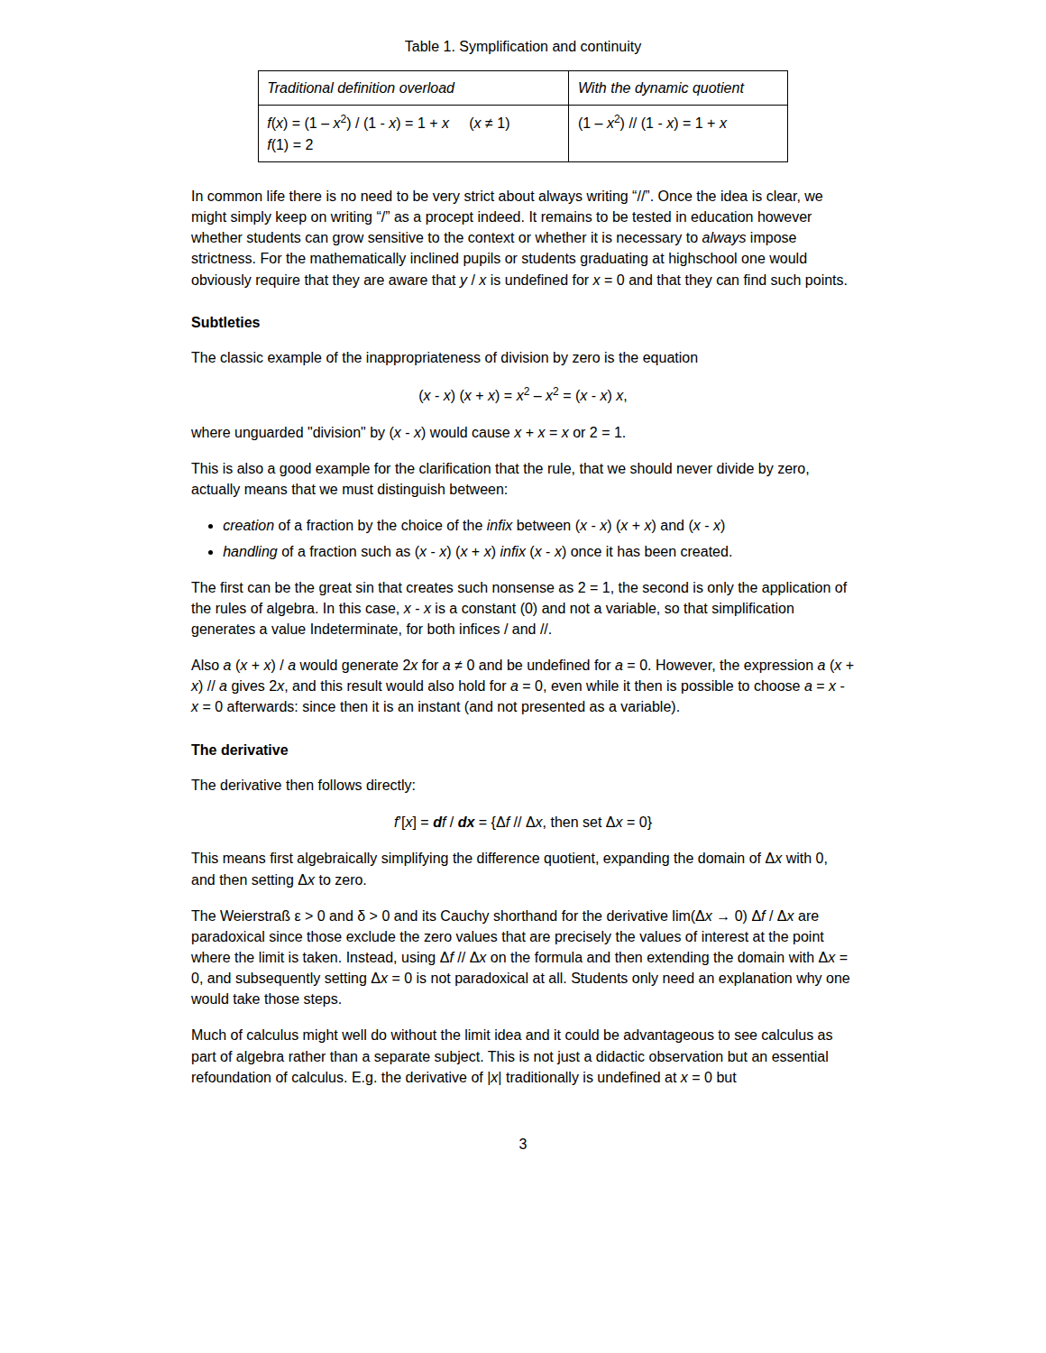Table 1. Symplification and continuity
| Traditional definition overload | With the dynamic quotient |
| f ( x ) = (1 – x 2 ) / (1 - x ) = 1 + x ( x ≠ 1) f (1) = 2 | (1 – x 2 ) // (1 - x ) = 1 + x |
In common life there is no need to be very strict about always writing “//”. Once the idea is clear, we might simply keep on writing “/” as a procept indeed. It remains to be tested in education however whether students can grow sensitive to the context or whether it is necessary to always impose strictness. For the mathematically inclined pupils or students graduating at highschool one would obviously require that they are aware that y / x is undefined for x = 0 and that they can find such points.
Subtleties
The classic example of the inappropriateness of division by zero is the equation
(x - x) (x + x) = x2 – x2 = (x - x) x,
where unguarded "division" by (x - x) would cause x + x = x or 2 = 1.
This is also a good example for the clarification that the rule, that we should never divide by zero, actually means that we must distinguish between:
creation of a fraction by the choice of the infix between (x - x) (x + x) and (x - x)
handling of a fraction such as (x - x) (x + x) infix (x - x) once it has been created.
The first can be the great sin that creates such nonsense as 2 = 1, the second is only the application of the rules of algebra. In this case, x - x is a constant (0) and not a variable, so that simplification generates a value Indeterminate, for both infices / and //.
Also a (x + x) / a would generate 2x for a ≠ 0 and be undefined for a = 0. However, the expression a (x + x) // a gives 2x, and this result would also hold for a = 0, even while it then is possible to choose a = x - x = 0 afterwards: since then it is an instant (and not presented as a variable).
The derivative
The derivative then follows directly:
f’[x] = df / dx = {Δf // Δx, then set Δx = 0}
This means first algebraically simplifying the difference quotient, expanding the domain of Δx with 0, and then setting Δx to zero.
The Weierstraß ε > 0 and δ > 0 and its Cauchy shorthand for the derivative lim(Δx → 0) Δf / Δx are paradoxical since those exclude the zero values that are precisely the values of interest at the point where the limit is taken. Instead, using Δf // Δx on the formula and then extending the domain with Δx = 0, and subsequently setting Δx = 0 is not paradoxical at all. Students only need an explanation why one would take those steps.
Much of calculus might well do without the limit idea and it could be advantageous to see calculus as part of algebra rather than a separate subject. This is not just a didactic observation but an essential refoundation of calculus. E.g. the derivative of |x| traditionally is undefined at x = 0 but
3